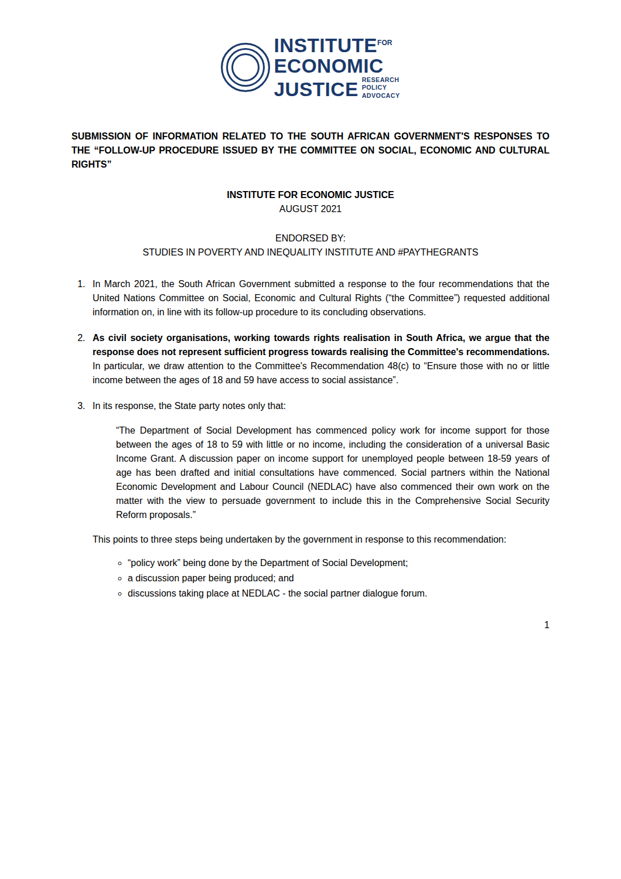INSTITUTEFOR
ECONOMIC
JUSTICERESEARCH
POLICY
ADVOCACY
Submission of information related to the South African Government's responses to the “Follow-up procedure issued by the Committee on Social, Economic and Cultural Rights”
Institute for Economic Justice
AUGUST 2021
Endorsed by:
Studies in Poverty and Inequality Institute and #PayTheGrants
In March 2021, the South African Government submitted a response to the four recommendations that the United Nations Committee on Social, Economic and Cultural Rights (“the Committee”) requested additional information on, in line with its follow-up procedure to its concluding observations.
As civil society organisations, working towards rights realisation in South Africa, we argue that the response does not represent sufficient progress towards realising the Committee's recommendations. In particular, we draw attention to the Committee's Recommendation 48(c) to “Ensure those with no or little income between the ages of 18 and 59 have access to social assistance”.
In its response, the State party notes only that:
“The Department of Social Development has commenced policy work for income support for those between the ages of 18 to 59 with little or no income, including the consideration of a universal Basic Income Grant. A discussion paper on income support for unemployed people between 18-59 years of age has been drafted and initial consultations have commenced. Social partners within the National Economic Development and Labour Council (NEDLAC) have also commenced their own work on the matter with the view to persuade government to include this in the Comprehensive Social Security Reform proposals.”
This points to three steps being undertaken by the government in response to this recommendation:
“policy work” being done by the Department of Social Development;
a discussion paper being produced; and
discussions taking place at NEDLAC - the social partner dialogue forum.
1